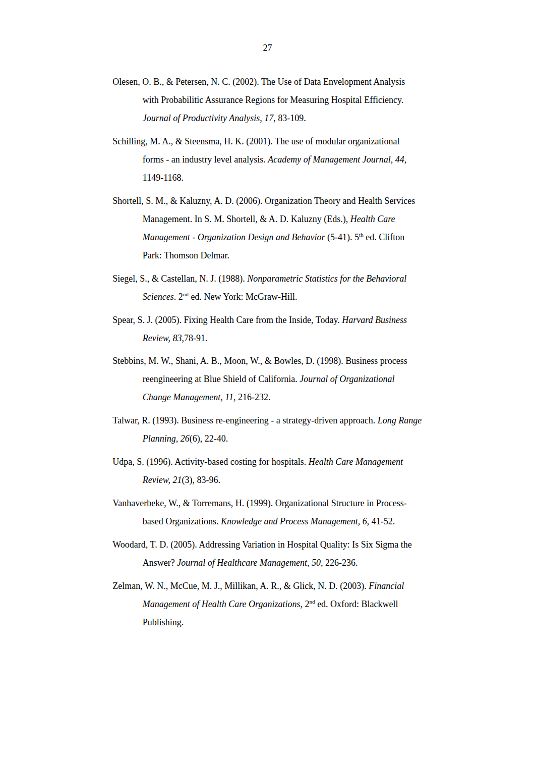27
Olesen, O. B., & Petersen, N. C. (2002). The Use of Data Envelopment Analysis with Probabilitic Assurance Regions for Measuring Hospital Efficiency. Journal of Productivity Analysis, 17, 83-109.
Schilling, M. A., & Steensma, H. K. (2001). The use of modular organizational forms - an industry level analysis. Academy of Management Journal, 44, 1149-1168.
Shortell, S. M., & Kaluzny, A. D. (2006). Organization Theory and Health Services Management. In S. M. Shortell, & A. D. Kaluzny (Eds.), Health Care Management - Organization Design and Behavior (5-41). 5th ed. Clifton Park: Thomson Delmar.
Siegel, S., & Castellan, N. J. (1988). Nonparametric Statistics for the Behavioral Sciences. 2nd ed. New York: McGraw-Hill.
Spear, S. J. (2005). Fixing Health Care from the Inside, Today. Harvard Business Review, 83,78-91.
Stebbins, M. W., Shani, A. B., Moon, W., & Bowles, D. (1998). Business process reengineering at Blue Shield of California. Journal of Organizational Change Management, 11, 216-232.
Talwar, R. (1993). Business re-engineering - a strategy-driven approach. Long Range Planning, 26(6), 22-40.
Udpa, S. (1996). Activity-based costing for hospitals. Health Care Management Review, 21(3), 83-96.
Vanhaverbeke, W., & Torremans, H. (1999). Organizational Structure in Process-based Organizations. Knowledge and Process Management, 6, 41-52.
Woodard, T. D. (2005). Addressing Variation in Hospital Quality: Is Six Sigma the Answer? Journal of Healthcare Management, 50, 226-236.
Zelman, W. N., McCue, M. J., Millikan, A. R., & Glick, N. D. (2003). Financial Management of Health Care Organizations, 2nd ed. Oxford: Blackwell Publishing.